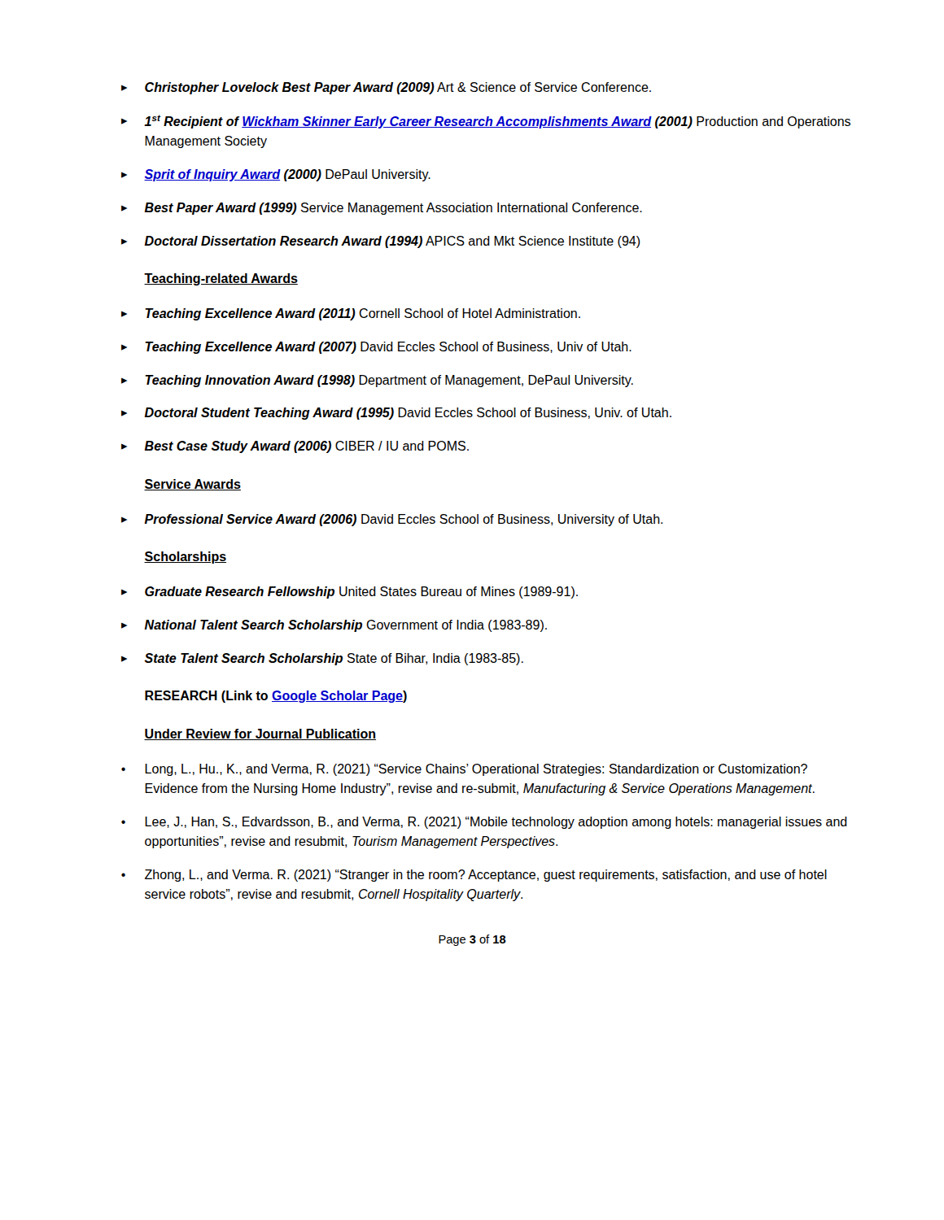Christopher Lovelock Best Paper Award (2009) Art & Science of Service Conference.
1st Recipient of Wickham Skinner Early Career Research Accomplishments Award (2001) Production and Operations Management Society
Sprit of Inquiry Award (2000) DePaul University.
Best Paper Award (1999) Service Management Association International Conference.
Doctoral Dissertation Research Award (1994) APICS and Mkt Science Institute (94)
Teaching-related Awards
Teaching Excellence Award (2011) Cornell School of Hotel Administration.
Teaching Excellence Award (2007) David Eccles School of Business, Univ of Utah.
Teaching Innovation Award (1998) Department of Management, DePaul University.
Doctoral Student Teaching Award (1995) David Eccles School of Business, Univ. of Utah.
Best Case Study Award (2006) CIBER / IU and POMS.
Service Awards
Professional Service Award (2006) David Eccles School of Business, University of Utah.
Scholarships
Graduate Research Fellowship United States Bureau of Mines (1989-91).
National Talent Search Scholarship Government of India (1983-89).
State Talent Search Scholarship State of Bihar, India (1983-85).
RESEARCH (Link to Google Scholar Page)
Under Review for Journal Publication
Long, L., Hu., K., and Verma, R. (2021) “Service Chains’ Operational Strategies: Standardization or Customization? Evidence from the Nursing Home Industry”, revise and re-submit, Manufacturing & Service Operations Management.
Lee, J., Han, S., Edvardsson, B., and Verma, R. (2021) “Mobile technology adoption among hotels: managerial issues and opportunities”, revise and resubmit, Tourism Management Perspectives.
Zhong, L., and Verma. R. (2021) “Stranger in the room? Acceptance, guest requirements, satisfaction, and use of hotel service robots”, revise and resubmit, Cornell Hospitality Quarterly.
Page 3 of 18